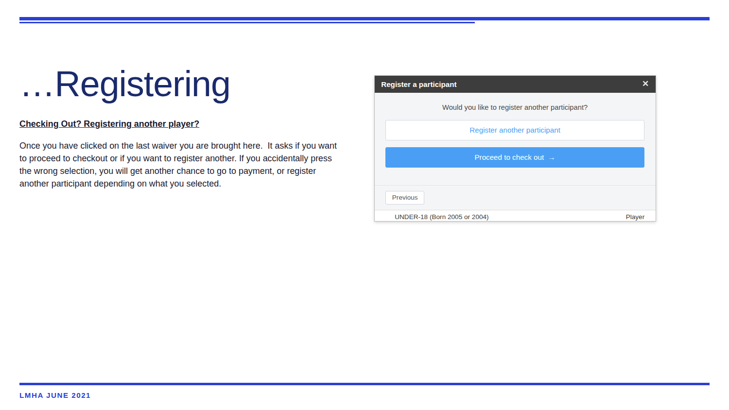…Registering
Checking Out? Registering another player?
Once you have clicked on the last waiver you are brought here. It asks if you want to proceed to checkout or if you want to register another. If you accidentally press the wrong selection, you will get another chance to go to payment, or register another participant depending on what you selected.
Register a participant ✕
Would you like to register another participant?
Register another participant Proceed to check out →
Previous
UNDER-18 (Born 2005 or 2004) Player
LMHA JUNE 2021